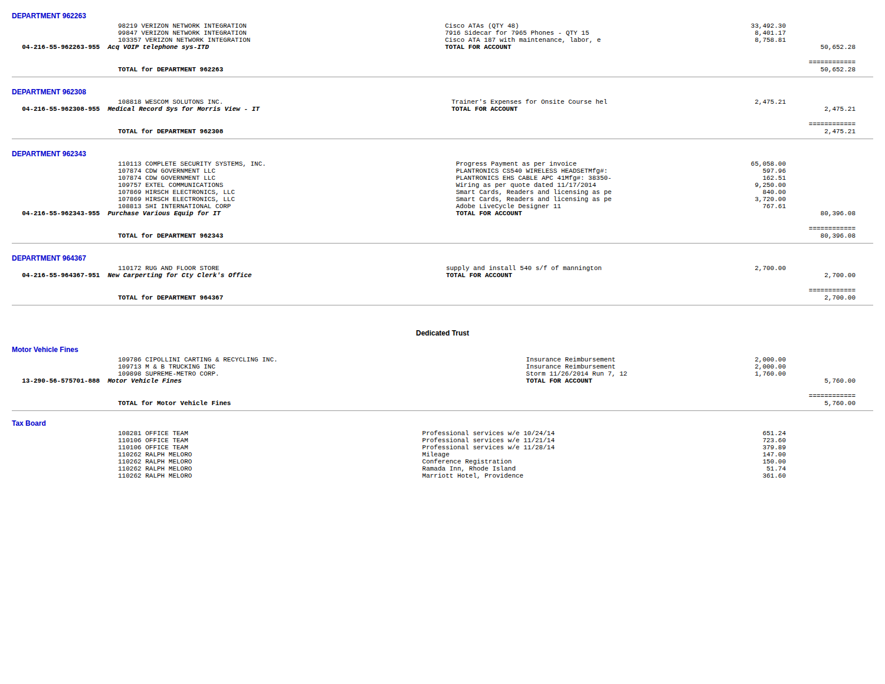DEPARTMENT 962263
| 98219 VERIZON NETWORK INTEGRATION | Cisco ATAs (QTY 48) | 33,492.30 | |
| 99847 VERIZON NETWORK INTEGRATION | 7916 Sidecar for 7965 Phones - QTY 15 | 8,401.17 | |
| 103357 VERIZON NETWORK INTEGRATION | Cisco ATA 187 with maintenance, labor, e | 8,758.81 | |
| 04-216-55-962263-955 Acq VOIP telephone sys-ITD | TOTAL FOR ACCOUNT | | 50,652.28 |
| | | | ============ |
| TOTAL for DEPARTMENT 962263 | | | 50,652.28 |
DEPARTMENT 962308
| 108818 WESCOM SOLUTONS INC. | Trainer's Expenses for Onsite Course hel | 2,475.21 | |
| 04-216-55-962308-955 Medical Record Sys for Morris View - IT | TOTAL FOR ACCOUNT | | 2,475.21 |
| | | | ============ |
| TOTAL for DEPARTMENT 962308 | | | 2,475.21 |
DEPARTMENT 962343
| 110113 COMPLETE SECURITY SYSTEMS, INC. | Progress Payment as per invoice | 65,058.00 | |
| 107874 CDW GOVERNMENT LLC | PLANTRONICS CS540 WIRELESS HEADSETMfg#: | 597.96 | |
| 107874 CDW GOVERNMENT LLC | PLANTRONICS EHS CABLE APC 41Mfg#: 38350- | 162.51 | |
| 109757 EXTEL COMMUNICATIONS | Wiring as per quote dated 11/17/2014 | 9,250.00 | |
| 107869 HIRSCH ELECTRONICS, LLC | Smart Cards, Readers and licensing as pe | 840.00 | |
| 107869 HIRSCH ELECTRONICS, LLC | Smart Cards, Readers and licensing as pe | 3,720.00 | |
| 108813 SHI INTERNATIONAL CORP | Adobe LiveCycle Designer 11 | 767.61 | |
| 04-216-55-962343-955 Purchase Various Equip for IT | TOTAL FOR ACCOUNT | | 80,396.08 |
| | | | ============ |
| TOTAL for DEPARTMENT 962343 | | | 80,396.08 |
DEPARTMENT 964367
| 110172 RUG AND FLOOR STORE | supply and install 540 s/f of mannington | 2,700.00 | |
| 04-216-55-964367-951 New Carperting for Cty Clerk's Office | TOTAL FOR ACCOUNT | | 2,700.00 |
| | | | ============ |
| TOTAL for DEPARTMENT 964367 | | | 2,700.00 |
Dedicated Trust
Motor Vehicle Fines
| 109786 CIPOLLINI CARTING & RECYCLING INC. | Insurance Reimbursement | 2,000.00 | |
| 109713 M & B TRUCKING INC | Insurance Reimbursement | 2,000.00 | |
| 109898 SUPREME-METRO CORP. | Storm 11/26/2014 Run 7, 12 | 1,760.00 | |
| 13-290-56-575701-888 Motor Vehicle Fines | TOTAL FOR ACCOUNT | | 5,760.00 |
| | | | ============ |
| TOTAL for Motor Vehicle Fines | | | 5,760.00 |
Tax Board
| 108281 OFFICE TEAM | Professional services w/e 10/24/14 | 651.24 | |
| 110106 OFFICE TEAM | Professional services w/e 11/21/14 | 723.60 | |
| 110106 OFFICE TEAM | Professional services w/e 11/28/14 | 379.89 | |
| 110262 RALPH MELORO | Mileage | 147.00 | |
| 110262 RALPH MELORO | Conference Registration | 150.00 | |
| 110262 RALPH MELORO | Ramada Inn, Rhode Island | 51.74 | |
| 110262 RALPH MELORO | Marriott Hotel, Providence | 361.60 | |